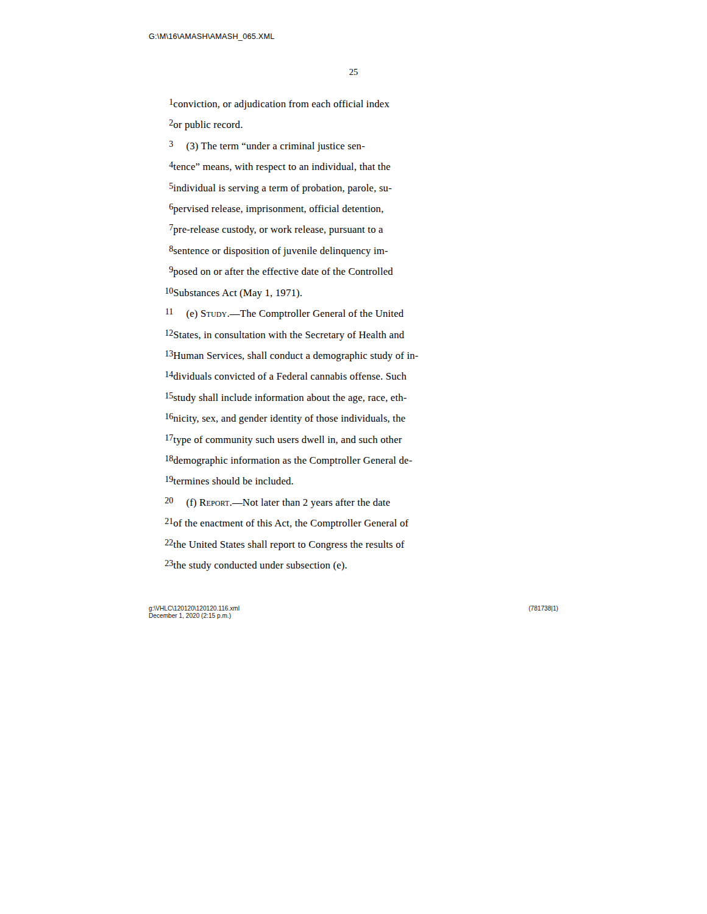G:\M\16\AMASH\AMASH_065.XML
25
| 1 | conviction, or adjudication from each official index |
| 2 | or public record. |
| 3 | (3) The term “under a criminal justice sen- |
| 4 | tence” means, with respect to an individual, that the |
| 5 | individual is serving a term of probation, parole, su- |
| 6 | pervised release, imprisonment, official detention, |
| 7 | pre-release custody, or work release, pursuant to a |
| 8 | sentence or disposition of juvenile delinquency im- |
| 9 | posed on or after the effective date of the Controlled |
| 10 | Substances Act (May 1, 1971). |
| 11 | (e) Study .—The Comptroller General of the United |
| 12 | States, in consultation with the Secretary of Health and |
| 13 | Human Services, shall conduct a demographic study of in- |
| 14 | dividuals convicted of a Federal cannabis offense. Such |
| 15 | study shall include information about the age, race, eth- |
| 16 | nicity, sex, and gender identity of those individuals, the |
| 17 | type of community such users dwell in, and such other |
| 18 | demographic information as the Comptroller General de- |
| 19 | termines should be included. |
| 20 | (f) Report .—Not later than 2 years after the date |
| 21 | of the enactment of this Act, the Comptroller General of |
| 22 | the United States shall report to Congress the results of |
| 23 | the study conducted under subsection (e). |
(781738|1) g:\VHLC\120120\120120.116.xml December 1, 2020 (2:15 p.m.)